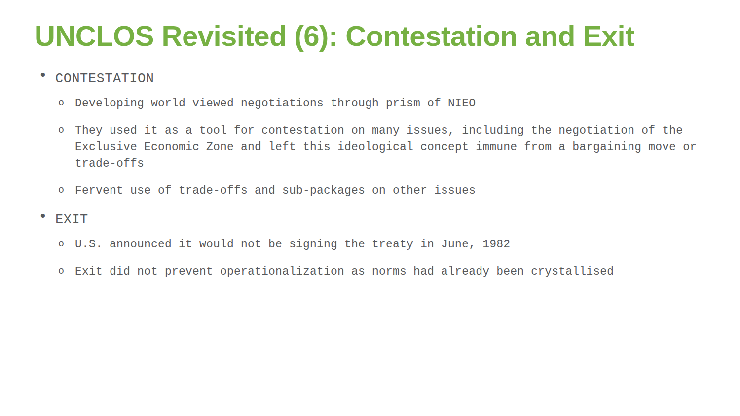UNCLOS Revisited (6): Contestation and Exit
CONTESTATION
Developing world viewed negotiations through prism of NIEO
They used it as a tool for contestation on many issues, including the negotiation of the Exclusive Economic Zone and left this ideological concept immune from a bargaining move or trade-offs
Fervent use of trade-offs and sub-packages on other issues
EXIT
U.S. announced it would not be signing the treaty in June, 1982
Exit did not prevent operationalization as norms had already been crystallised